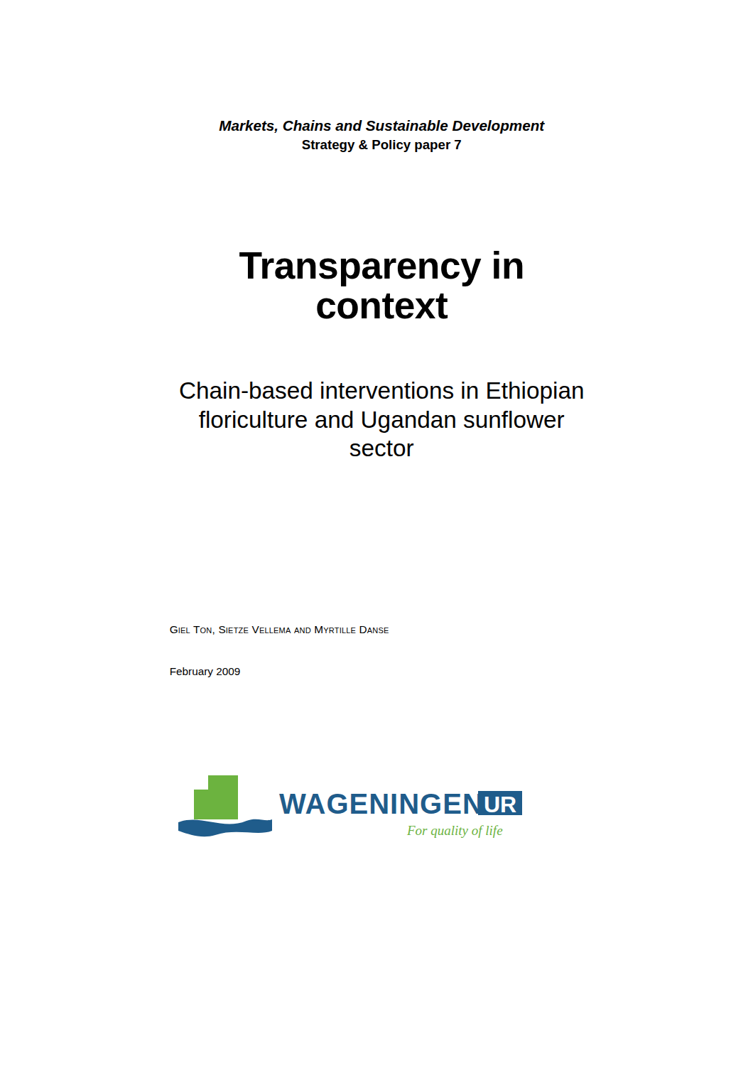Markets, Chains and Sustainable Development
Strategy & Policy paper 7
Transparency in context
Chain-based interventions in Ethiopian floriculture and Ugandan sunflower sector
Giel Ton, Sietze Vellema and Myrtille Danse
February 2009
WAGENINGEN UR For quality of life